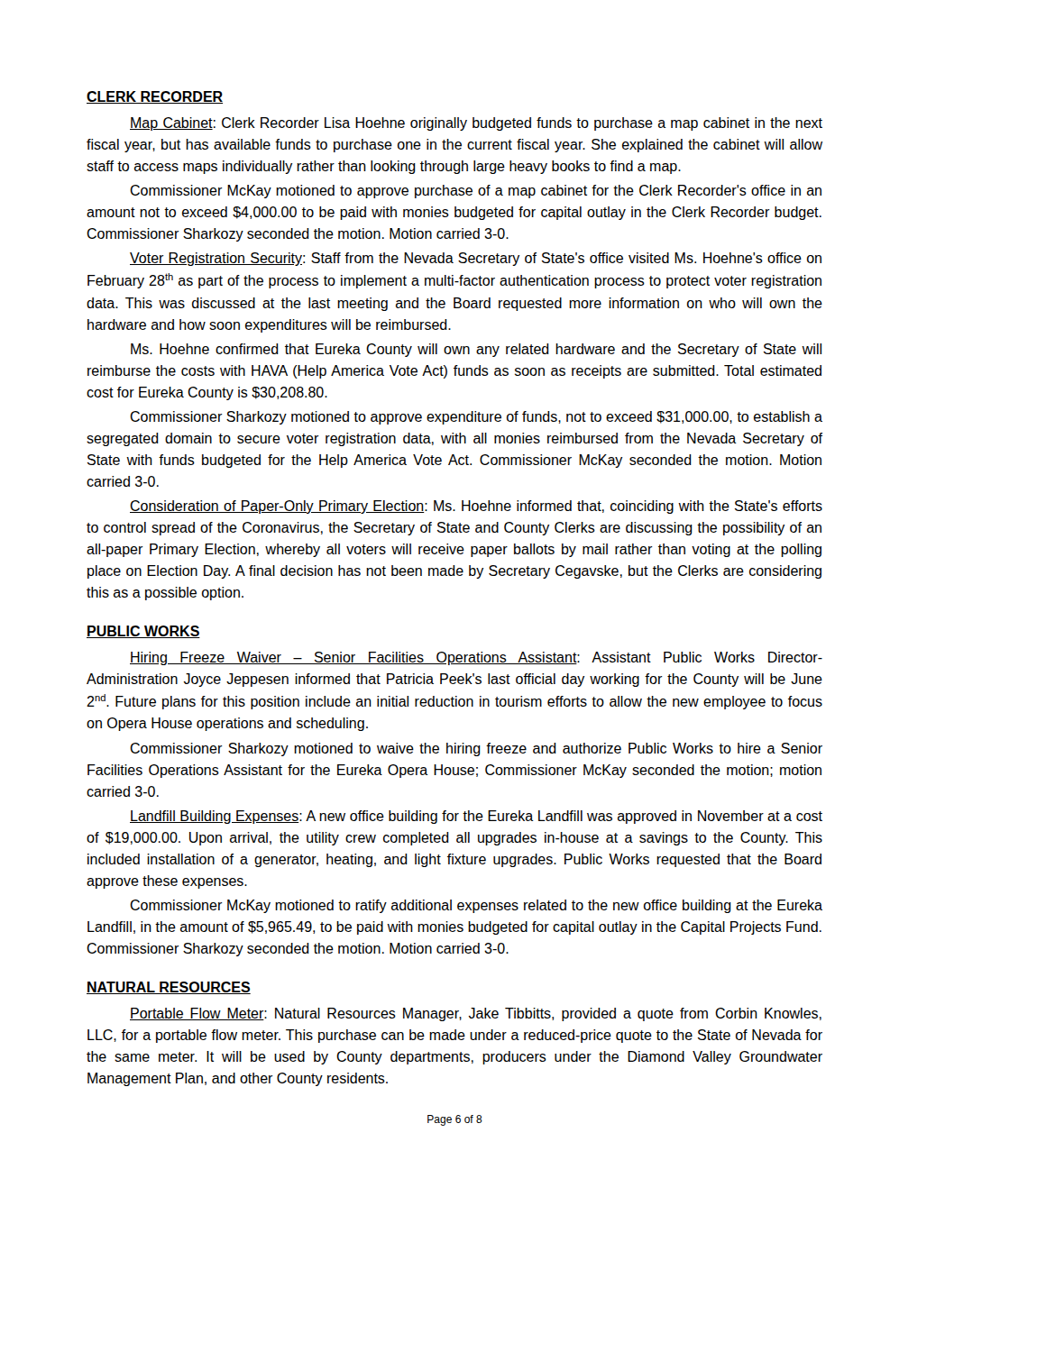CLERK RECORDER
Map Cabinet: Clerk Recorder Lisa Hoehne originally budgeted funds to purchase a map cabinet in the next fiscal year, but has available funds to purchase one in the current fiscal year. She explained the cabinet will allow staff to access maps individually rather than looking through large heavy books to find a map.
Commissioner McKay motioned to approve purchase of a map cabinet for the Clerk Recorder's office in an amount not to exceed $4,000.00 to be paid with monies budgeted for capital outlay in the Clerk Recorder budget. Commissioner Sharkozy seconded the motion. Motion carried 3-0.
Voter Registration Security: Staff from the Nevada Secretary of State's office visited Ms. Hoehne's office on February 28th as part of the process to implement a multi-factor authentication process to protect voter registration data. This was discussed at the last meeting and the Board requested more information on who will own the hardware and how soon expenditures will be reimbursed.
Ms. Hoehne confirmed that Eureka County will own any related hardware and the Secretary of State will reimburse the costs with HAVA (Help America Vote Act) funds as soon as receipts are submitted. Total estimated cost for Eureka County is $30,208.80.
Commissioner Sharkozy motioned to approve expenditure of funds, not to exceed $31,000.00, to establish a segregated domain to secure voter registration data, with all monies reimbursed from the Nevada Secretary of State with funds budgeted for the Help America Vote Act. Commissioner McKay seconded the motion. Motion carried 3-0.
Consideration of Paper-Only Primary Election: Ms. Hoehne informed that, coinciding with the State's efforts to control spread of the Coronavirus, the Secretary of State and County Clerks are discussing the possibility of an all-paper Primary Election, whereby all voters will receive paper ballots by mail rather than voting at the polling place on Election Day. A final decision has not been made by Secretary Cegavske, but the Clerks are considering this as a possible option.
PUBLIC WORKS
Hiring Freeze Waiver – Senior Facilities Operations Assistant: Assistant Public Works Director-Administration Joyce Jeppesen informed that Patricia Peek's last official day working for the County will be June 2nd. Future plans for this position include an initial reduction in tourism efforts to allow the new employee to focus on Opera House operations and scheduling.
Commissioner Sharkozy motioned to waive the hiring freeze and authorize Public Works to hire a Senior Facilities Operations Assistant for the Eureka Opera House; Commissioner McKay seconded the motion; motion carried 3-0.
Landfill Building Expenses: A new office building for the Eureka Landfill was approved in November at a cost of $19,000.00. Upon arrival, the utility crew completed all upgrades in-house at a savings to the County. This included installation of a generator, heating, and light fixture upgrades. Public Works requested that the Board approve these expenses.
Commissioner McKay motioned to ratify additional expenses related to the new office building at the Eureka Landfill, in the amount of $5,965.49, to be paid with monies budgeted for capital outlay in the Capital Projects Fund. Commissioner Sharkozy seconded the motion. Motion carried 3-0.
NATURAL RESOURCES
Portable Flow Meter: Natural Resources Manager, Jake Tibbitts, provided a quote from Corbin Knowles, LLC, for a portable flow meter. This purchase can be made under a reduced-price quote to the State of Nevada for the same meter. It will be used by County departments, producers under the Diamond Valley Groundwater Management Plan, and other County residents.
Page 6 of 8